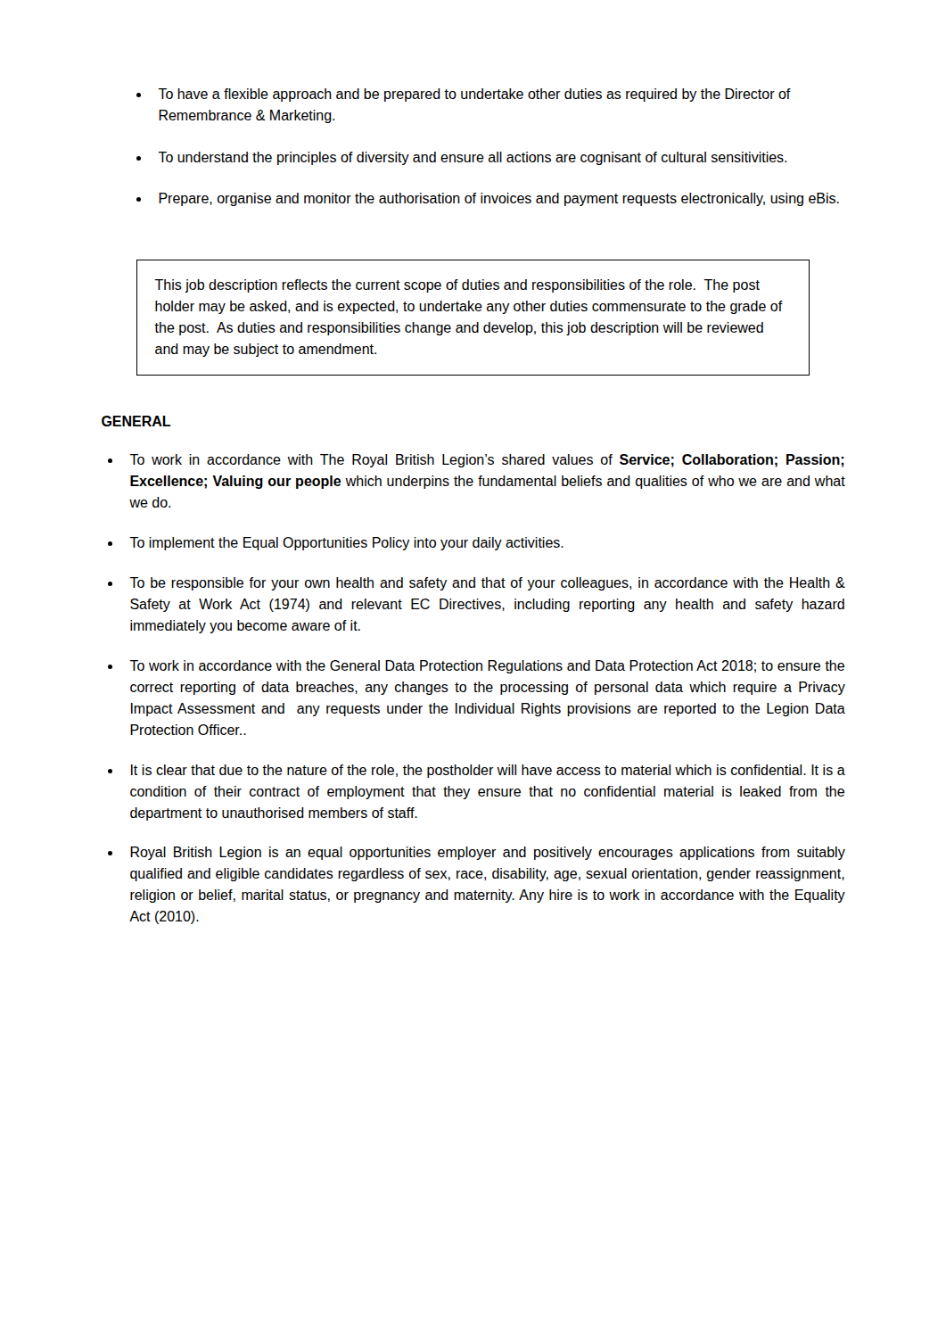To have a flexible approach and be prepared to undertake other duties as required by the Director of Remembrance & Marketing.
To understand the principles of diversity and ensure all actions are cognisant of cultural sensitivities.
Prepare, organise and monitor the authorisation of invoices and payment requests electronically, using eBis.
This job description reflects the current scope of duties and responsibilities of the role. The post holder may be asked, and is expected, to undertake any other duties commensurate to the grade of the post. As duties and responsibilities change and develop, this job description will be reviewed and may be subject to amendment.
GENERAL
To work in accordance with The Royal British Legion’s shared values of Service; Collaboration; Passion; Excellence; Valuing our people which underpins the fundamental beliefs and qualities of who we are and what we do.
To implement the Equal Opportunities Policy into your daily activities.
To be responsible for your own health and safety and that of your colleagues, in accordance with the Health & Safety at Work Act (1974) and relevant EC Directives, including reporting any health and safety hazard immediately you become aware of it.
To work in accordance with the General Data Protection Regulations and Data Protection Act 2018; to ensure the correct reporting of data breaches, any changes to the processing of personal data which require a Privacy Impact Assessment and any requests under the Individual Rights provisions are reported to the Legion Data Protection Officer..
It is clear that due to the nature of the role, the postholder will have access to material which is confidential. It is a condition of their contract of employment that they ensure that no confidential material is leaked from the department to unauthorised members of staff.
Royal British Legion is an equal opportunities employer and positively encourages applications from suitably qualified and eligible candidates regardless of sex, race, disability, age, sexual orientation, gender reassignment, religion or belief, marital status, or pregnancy and maternity. Any hire is to work in accordance with the Equality Act (2010).